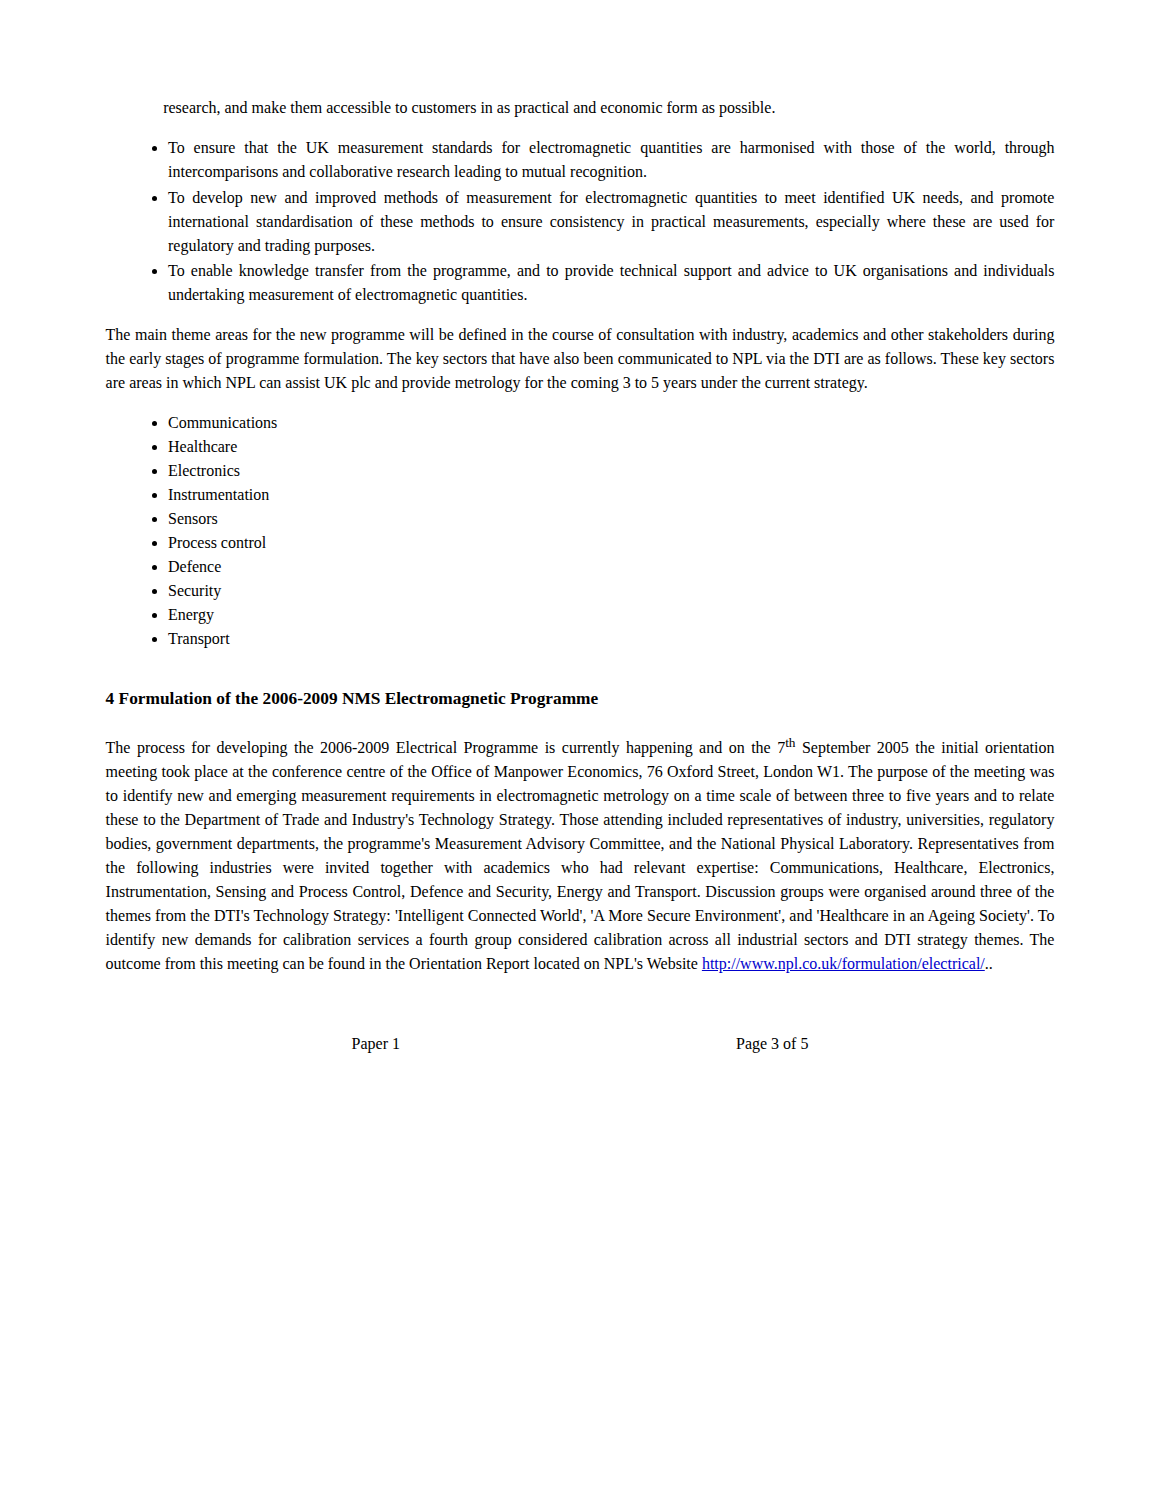research, and make them accessible to customers in as practical and economic form as possible.
To ensure that the UK measurement standards for electromagnetic quantities are harmonised with those of the world, through intercomparisons and collaborative research leading to mutual recognition.
To develop new and improved methods of measurement for electromagnetic quantities to meet identified UK needs, and promote international standardisation of these methods to ensure consistency in practical measurements, especially where these are used for regulatory and trading purposes.
To enable knowledge transfer from the programme, and to provide technical support and advice to UK organisations and individuals undertaking measurement of electromagnetic quantities.
The main theme areas for the new programme will be defined in the course of consultation with industry, academics and other stakeholders during the early stages of programme formulation. The key sectors that have also been communicated to NPL via the DTI are as follows. These key sectors are areas in which NPL can assist UK plc and provide metrology for the coming 3 to 5 years under the current strategy.
Communications
Healthcare
Electronics
Instrumentation
Sensors
Process control
Defence
Security
Energy
Transport
4 Formulation of the 2006-2009 NMS Electromagnetic Programme
The process for developing the 2006-2009 Electrical Programme is currently happening and on the 7th September 2005 the initial orientation meeting took place at the conference centre of the Office of Manpower Economics, 76 Oxford Street, London W1. The purpose of the meeting was to identify new and emerging measurement requirements in electromagnetic metrology on a time scale of between three to five years and to relate these to the Department of Trade and Industry's Technology Strategy. Those attending included representatives of industry, universities, regulatory bodies, government departments, the programme's Measurement Advisory Committee, and the National Physical Laboratory. Representatives from the following industries were invited together with academics who had relevant expertise: Communications, Healthcare, Electronics, Instrumentation, Sensing and Process Control, Defence and Security, Energy and Transport. Discussion groups were organised around three of the themes from the DTI's Technology Strategy: 'Intelligent Connected World', 'A More Secure Environment', and 'Healthcare in an Ageing Society'. To identify new demands for calibration services a fourth group considered calibration across all industrial sectors and DTI strategy themes. The outcome from this meeting can be found in the Orientation Report located on NPL's Website http://www.npl.co.uk/formulation/electrical/..
Paper 1 Page 3 of 5